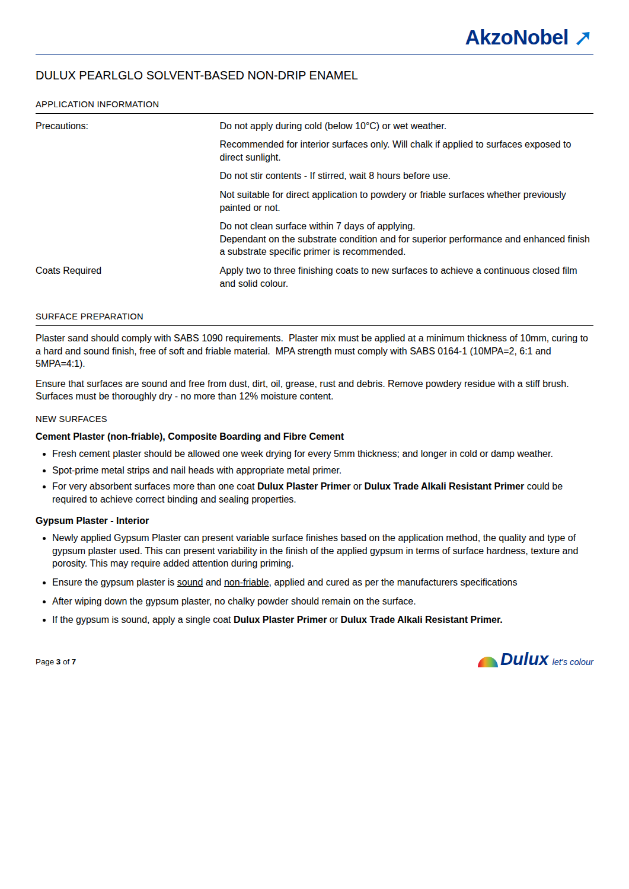AkzoNobel ➚
DULUX PEARLGLO SOLVENT-BASED NON-DRIP ENAMEL
APPLICATION INFORMATION
| Precautions: | Do not apply during cold (below 10°C) or wet weather. Recommended for interior surfaces only. Will chalk if applied to surfaces exposed to direct sunlight. Do not stir contents - If stirred, wait 8 hours before use. Not suitable for direct application to powdery or friable surfaces whether previously painted or not. Do not clean surface within 7 days of applying. Dependant on the substrate condition and for superior performance and enhanced finish a substrate specific primer is recommended. |
| Coats Required | Apply two to three finishing coats to new surfaces to achieve a continuous closed film and solid colour. |
SURFACE PREPARATION
Plaster sand should comply with SABS 1090 requirements. Plaster mix must be applied at a minimum thickness of 10mm, curing to a hard and sound finish, free of soft and friable material. MPA strength must comply with SABS 0164-1 (10MPA=2, 6:1 and 5MPA=4:1).
Ensure that surfaces are sound and free from dust, dirt, oil, grease, rust and debris. Remove powdery residue with a stiff brush. Surfaces must be thoroughly dry - no more than 12% moisture content.
NEW SURFACES
Cement Plaster (non-friable), Composite Boarding and Fibre Cement
Fresh cement plaster should be allowed one week drying for every 5mm thickness; and longer in cold or damp weather.
Spot-prime metal strips and nail heads with appropriate metal primer.
For very absorbent surfaces more than one coat Dulux Plaster Primer or Dulux Trade Alkali Resistant Primer could be required to achieve correct binding and sealing properties.
Gypsum Plaster - Interior
Newly applied Gypsum Plaster can present variable surface finishes based on the application method, the quality and type of gypsum plaster used. This can present variability in the finish of the applied gypsum in terms of surface hardness, texture and porosity. This may require added attention during priming.
Ensure the gypsum plaster is sound and non-friable, applied and cured as per the manufacturers specifications
After wiping down the gypsum plaster, no chalky powder should remain on the surface.
If the gypsum is sound, apply a single coat Dulux Plaster Primer or Dulux Trade Alkali Resistant Primer.
Page 3 of 7
Dulux let's colour